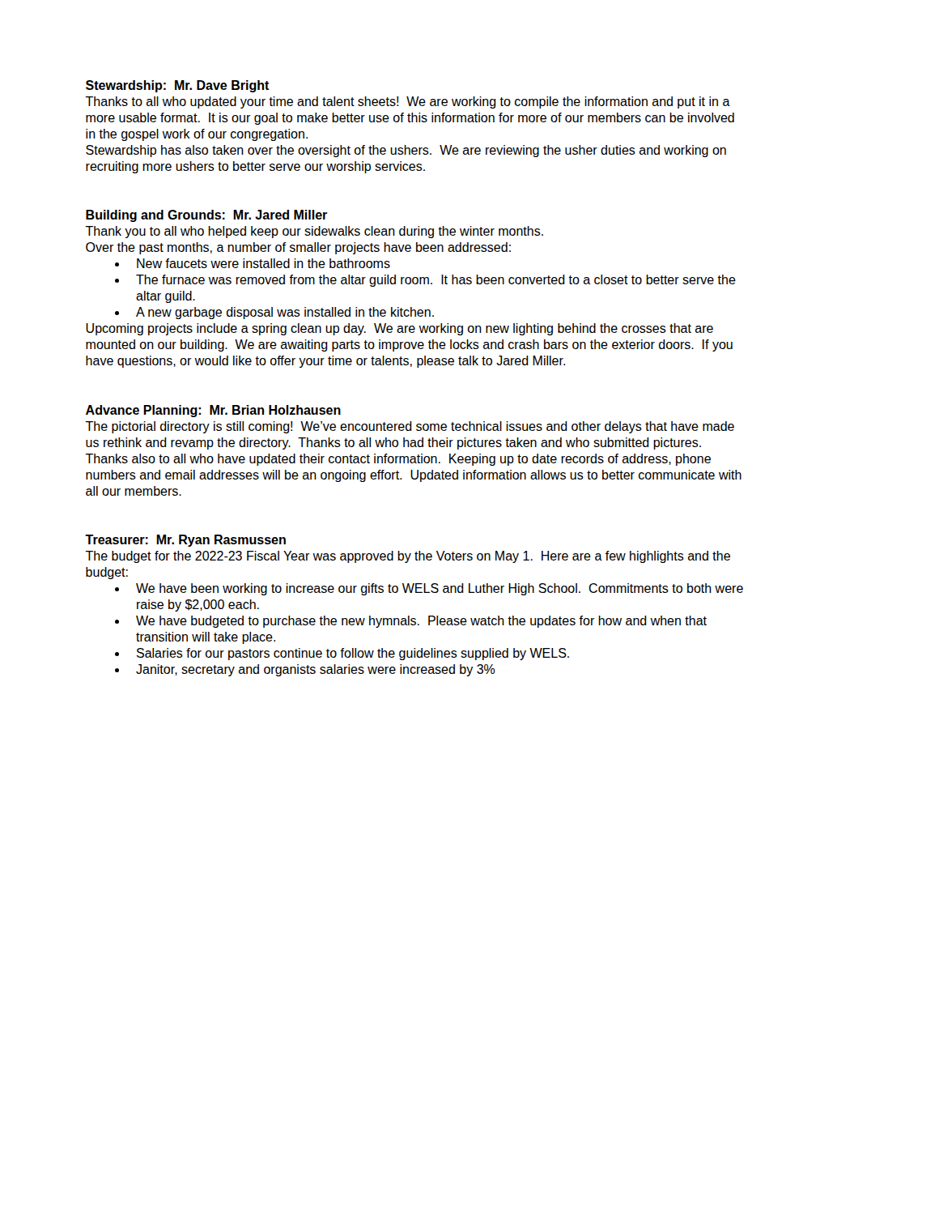Stewardship: Mr. Dave Bright
Thanks to all who updated your time and talent sheets! We are working to compile the information and put it in a more usable format. It is our goal to make better use of this information for more of our members can be involved in the gospel work of our congregation.
Stewardship has also taken over the oversight of the ushers. We are reviewing the usher duties and working on recruiting more ushers to better serve our worship services.
Building and Grounds: Mr. Jared Miller
Thank you to all who helped keep our sidewalks clean during the winter months.
Over the past months, a number of smaller projects have been addressed:
New faucets were installed in the bathrooms
The furnace was removed from the altar guild room. It has been converted to a closet to better serve the altar guild.
A new garbage disposal was installed in the kitchen.
Upcoming projects include a spring clean up day. We are working on new lighting behind the crosses that are mounted on our building. We are awaiting parts to improve the locks and crash bars on the exterior doors. If you have questions, or would like to offer your time or talents, please talk to Jared Miller.
Advance Planning: Mr. Brian Holzhausen
The pictorial directory is still coming! We’ve encountered some technical issues and other delays that have made us rethink and revamp the directory. Thanks to all who had their pictures taken and who submitted pictures.
Thanks also to all who have updated their contact information. Keeping up to date records of address, phone numbers and email addresses will be an ongoing effort. Updated information allows us to better communicate with all our members.
Treasurer: Mr. Ryan Rasmussen
The budget for the 2022-23 Fiscal Year was approved by the Voters on May 1. Here are a few highlights and the budget:
We have been working to increase our gifts to WELS and Luther High School. Commitments to both were raise by $2,000 each.
We have budgeted to purchase the new hymnals. Please watch the updates for how and when that transition will take place.
Salaries for our pastors continue to follow the guidelines supplied by WELS.
Janitor, secretary and organists salaries were increased by 3%